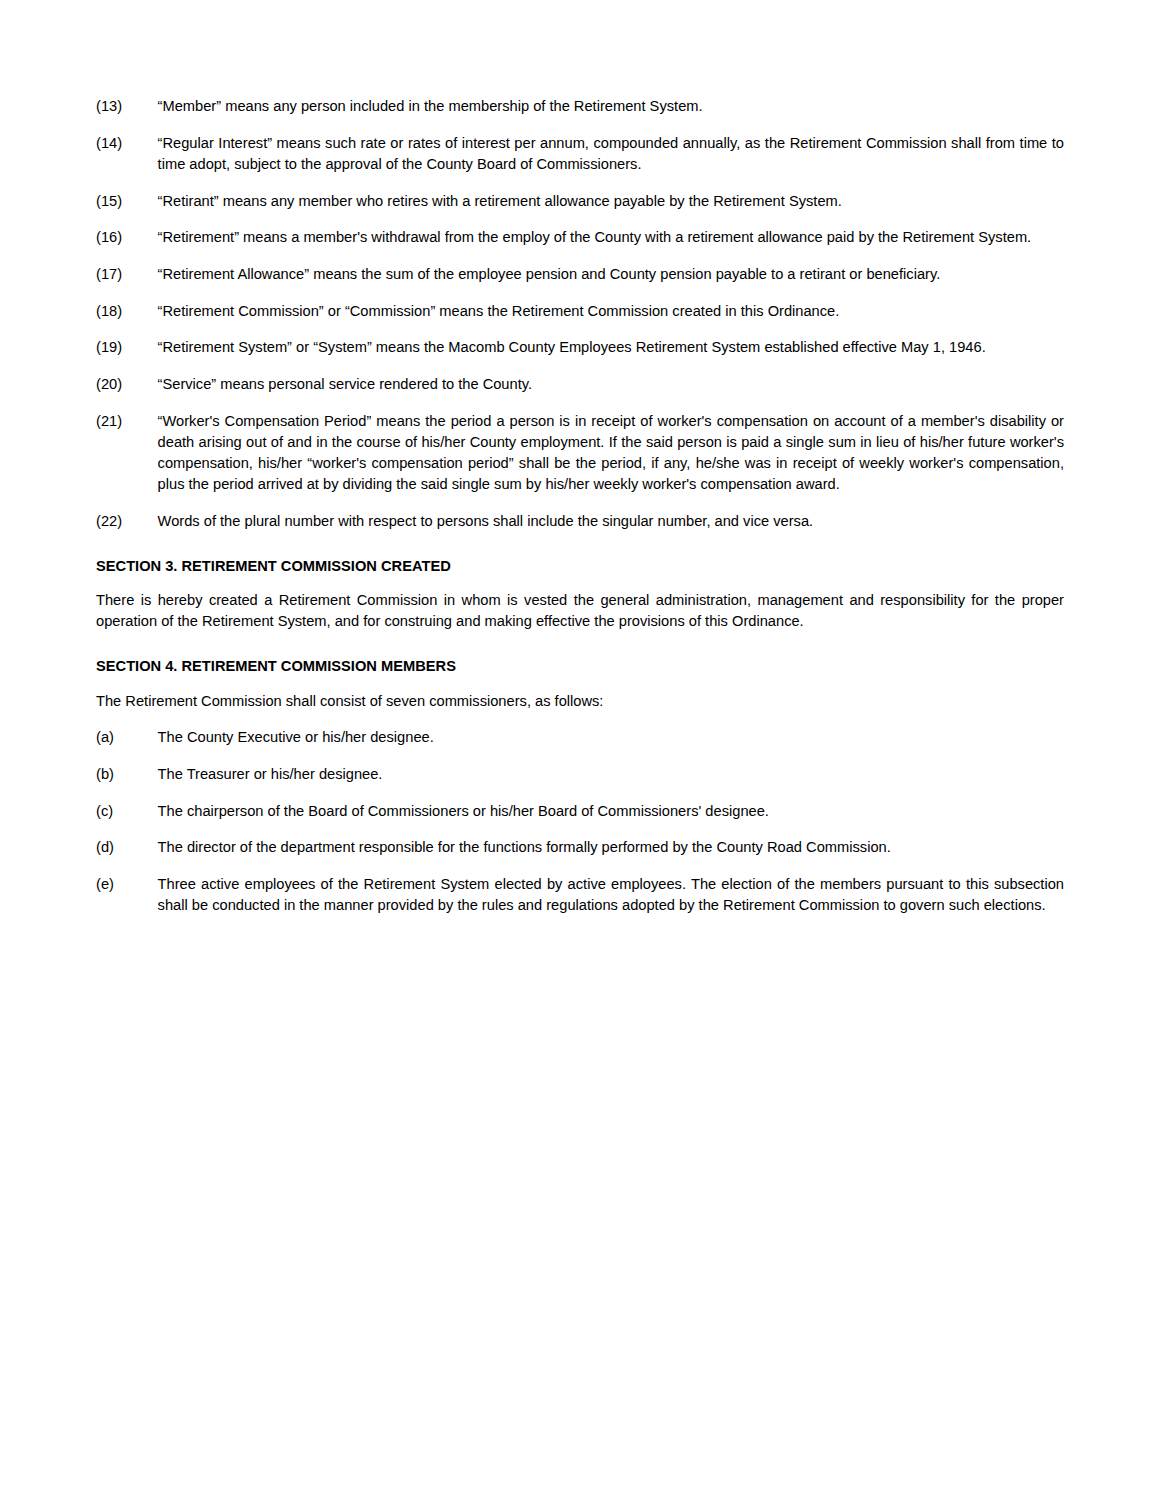(13)
“Member” means any person included in the membership of the Retirement System.
(14)
“Regular Interest” means such rate or rates of interest per annum, compounded annually, as the Retirement Commission shall from time to time adopt, subject to the approval of the County Board of Commissioners.
(15)
“Retirant” means any member who retires with a retirement allowance payable by the Retirement System.
(16)
“Retirement” means a member's withdrawal from the employ of the County with a retirement allowance paid by the Retirement System.
(17)
“Retirement Allowance” means the sum of the employee pension and County pension payable to a retirant or beneficiary.
(18)
“Retirement Commission” or “Commission” means the Retirement Commission created in this Ordinance.
(19)
“Retirement System” or “System” means the Macomb County Employees Retirement System established effective May 1, 1946.
(20)
“Service” means personal service rendered to the County.
(21)
“Worker's Compensation Period” means the period a person is in receipt of worker's compensation on account of a member's disability or death arising out of and in the course of his/her County employment. If the said person is paid a single sum in lieu of his/her future worker's compensation, his/her “worker's compensation period” shall be the period, if any, he/she was in receipt of weekly worker's compensation, plus the period arrived at by dividing the said single sum by his/her weekly worker's compensation award.
(22)
Words of the plural number with respect to persons shall include the singular number, and vice versa.
SECTION 3. RETIREMENT COMMISSION CREATED
There is hereby created a Retirement Commission in whom is vested the general administration, management and responsibility for the proper operation of the Retirement System, and for construing and making effective the provisions of this Ordinance.
SECTION 4. RETIREMENT COMMISSION MEMBERS
The Retirement Commission shall consist of seven commissioners, as follows:
(a)
The County Executive or his/her designee.
(b)
The Treasurer or his/her designee.
(c)
The chairperson of the Board of Commissioners or his/her Board of Commissioners' designee.
(d)
The director of the department responsible for the functions formally performed by the County Road Commission.
(e)
Three active employees of the Retirement System elected by active employees. The election of the members pursuant to this subsection shall be conducted in the manner provided by the rules and regulations adopted by the Retirement Commission to govern such elections.